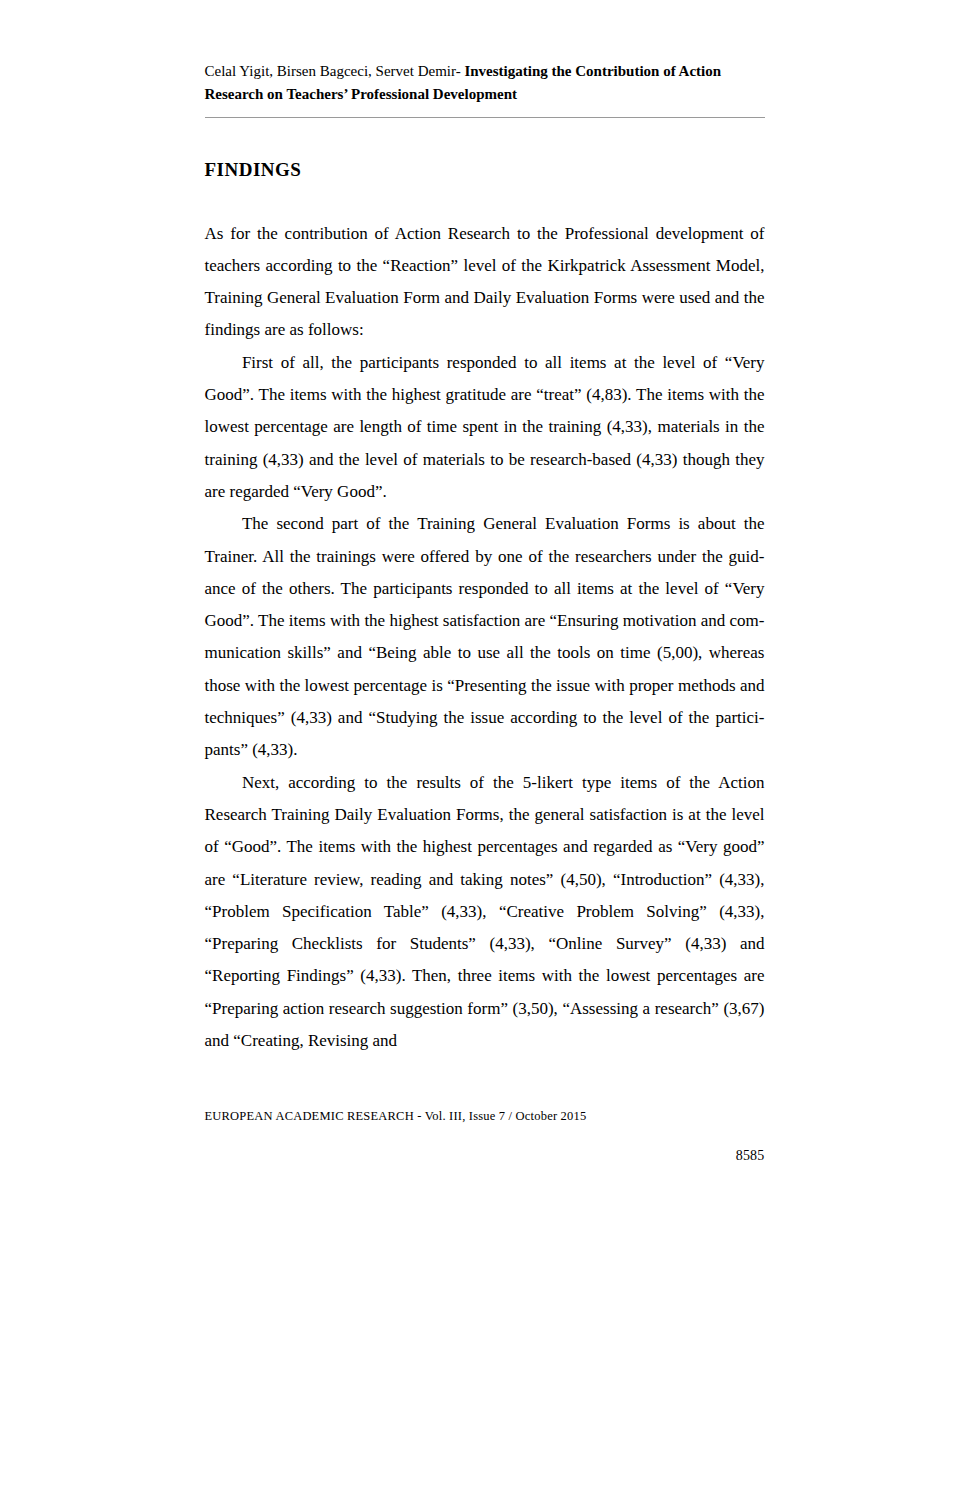Celal Yigit, Birsen Bagceci, Servet Demir- Investigating the Contribution of Action Research on Teachers’ Professional Development
FINDINGS
As for the contribution of Action Research to the Professional development of teachers according to the “Reaction” level of the Kirkpatrick Assessment Model, Training General Evaluation Form and Daily Evaluation Forms were used and the findings are as follows:
First of all, the participants responded to all items at the level of “Very Good”. The items with the highest gratitude are “treat” (4,83). The items with the lowest percentage are length of time spent in the training (4,33), materials in the training (4,33) and the level of materials to be research-based (4,33) though they are regarded “Very Good”.
The second part of the Training General Evaluation Forms is about the Trainer. All the trainings were offered by one of the researchers under the guidance of the others. The participants responded to all items at the level of “Very Good”. The items with the highest satisfaction are “Ensuring motivation and communication skills” and “Being able to use all the tools on time (5,00), whereas those with the lowest percentage is “Presenting the issue with proper methods and techniques” (4,33) and “Studying the issue according to the level of the participants” (4,33).
Next, according to the results of the 5-likert type items of the Action Research Training Daily Evaluation Forms, the general satisfaction is at the level of “Good”. The items with the highest percentages and regarded as “Very good” are “Literature review, reading and taking notes” (4,50), “Introduction” (4,33), “Problem Specification Table” (4,33), “Creative Problem Solving” (4,33), “Preparing Checklists for Students” (4,33), “Online Survey” (4,33) and “Reporting Findings” (4,33). Then, three items with the lowest percentages are “Preparing action research suggestion form” (3,50), “Assessing a research” (3,67) and “Creating, Revising and
EUROPEAN ACADEMIC RESEARCH - Vol. III, Issue 7 / October 2015
8585